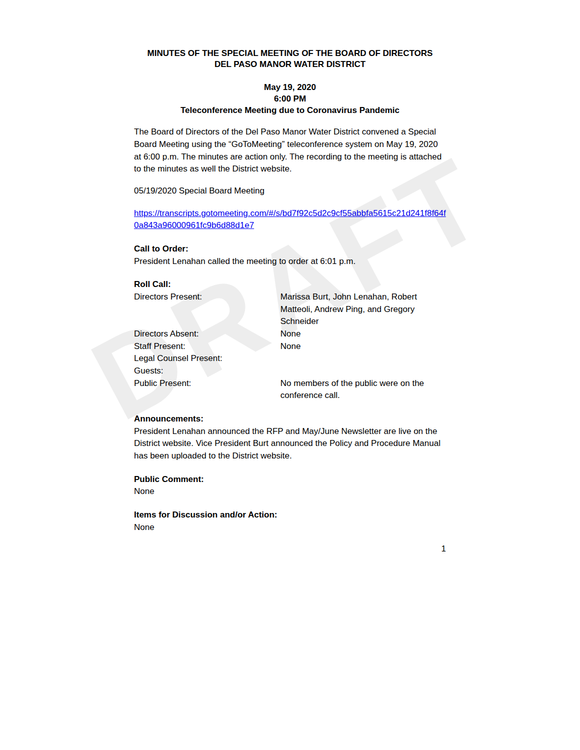DRAFT
MINUTES OF THE SPECIAL MEETING OF THE BOARD OF DIRECTORS
DEL PASO MANOR WATER DISTRICT
May 19, 2020
6:00 PM
Teleconference Meeting due to Coronavirus Pandemic
The Board of Directors of the Del Paso Manor Water District convened a Special Board Meeting using the “GoToMeeting” teleconference system on May 19, 2020 at 6:00 p.m. The minutes are action only. The recording to the meeting is attached to the minutes as well the District website.
05/19/2020 Special Board Meeting
https://transcripts.gotomeeting.com/#/s/bd7f92c5d2c9cf55abbfa5615c21d241f8f64f0a843a96000961fc9b6d88d1e7
Call to Order:
President Lenahan called the meeting to order at 6:01 p.m.
Roll Call:
| Directors Present: | Marissa Burt, John Lenahan, Robert Matteoli, Andrew Ping, and Gregory Schneider |
| Directors Absent: | None |
| Staff Present: | None |
| Legal Counsel Present: | |
| Guests: | |
| Public Present: | No members of the public were on the conference call. |
Announcements:
President Lenahan announced the RFP and May/June Newsletter are live on the District website. Vice President Burt announced the Policy and Procedure Manual has been uploaded to the District website.
Public Comment:
None
Items for Discussion and/or Action:
None
1